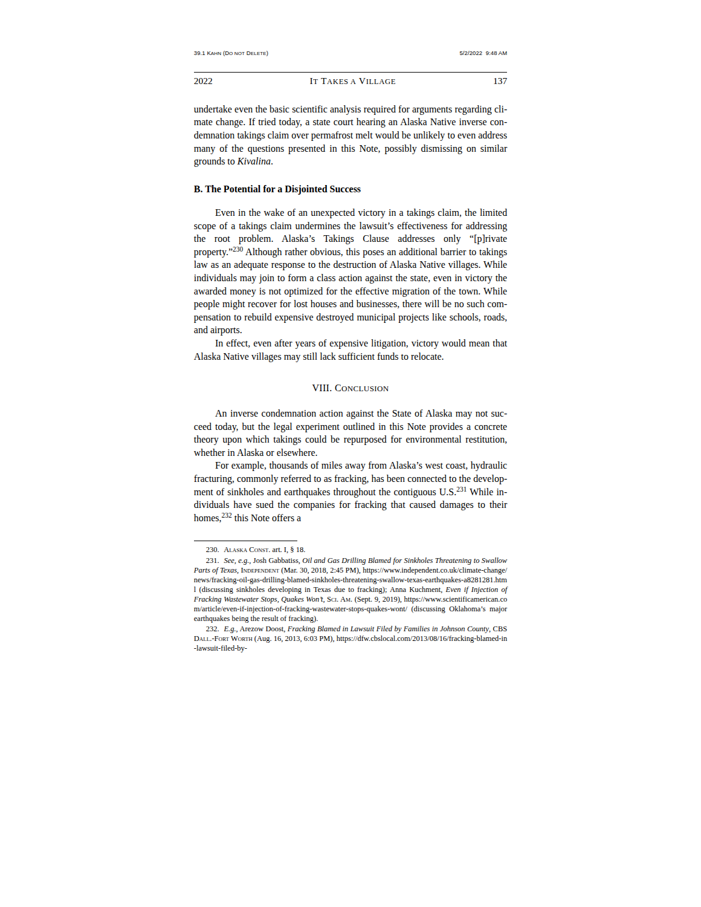39.1 KAHN (DO NOT DELETE) 5/2/2022 9:48 AM
2022 IT TAKES A VILLAGE 137
undertake even the basic scientific analysis required for arguments regarding climate change. If tried today, a state court hearing an Alaska Native inverse condemnation takings claim over permafrost melt would be unlikely to even address many of the questions presented in this Note, possibly dismissing on similar grounds to Kivalina.
B. The Potential for a Disjointed Success
Even in the wake of an unexpected victory in a takings claim, the limited scope of a takings claim undermines the lawsuit’s effectiveness for addressing the root problem. Alaska’s Takings Clause addresses only “[p]rivate property.”230 Although rather obvious, this poses an additional barrier to takings law as an adequate response to the destruction of Alaska Native villages. While individuals may join to form a class action against the state, even in victory the awarded money is not optimized for the effective migration of the town. While people might recover for lost houses and businesses, there will be no such compensation to rebuild expensive destroyed municipal projects like schools, roads, and airports.
In effect, even after years of expensive litigation, victory would mean that Alaska Native villages may still lack sufficient funds to relocate.
VIII. CONCLUSION
An inverse condemnation action against the State of Alaska may not succeed today, but the legal experiment outlined in this Note provides a concrete theory upon which takings could be repurposed for environmental restitution, whether in Alaska or elsewhere.
For example, thousands of miles away from Alaska’s west coast, hydraulic fracturing, commonly referred to as fracking, has been connected to the development of sinkholes and earthquakes throughout the contiguous U.S.231 While individuals have sued the companies for fracking that caused damages to their homes,232 this Note offers a
230. Alaska Const. art. I, § 18.
231. See, e.g., Josh Gabbatiss, Oil and Gas Drilling Blamed for Sinkholes Threatening to Swallow Parts of Texas, Independent (Mar. 30, 2018, 2:45 PM), https://www.independent.co.uk/climate-change/news/fracking-oil-gas-drilling-blamed-sinkholes-threatening-swallow-texas-earthquakes-a8281281.html (discussing sinkholes developing in Texas due to fracking); Anna Kuchment, Even if Injection of Fracking Wastewater Stops, Quakes Won’t, Sci. Am. (Sept. 9, 2019), https://www.scientificamerican.com/article/even-if-injection-of-fracking-wastewater-stops-quakes-wont/ (discussing Oklahoma’s major earthquakes being the result of fracking).
232. E.g., Arezow Doost, Fracking Blamed in Lawsuit Filed by Families in Johnson County, CBS Dall.-Fort Worth (Aug. 16, 2013, 6:03 PM), https://dfw.cbslocal.com/2013/08/16/fracking-blamed-in-lawsuit-filed-by-